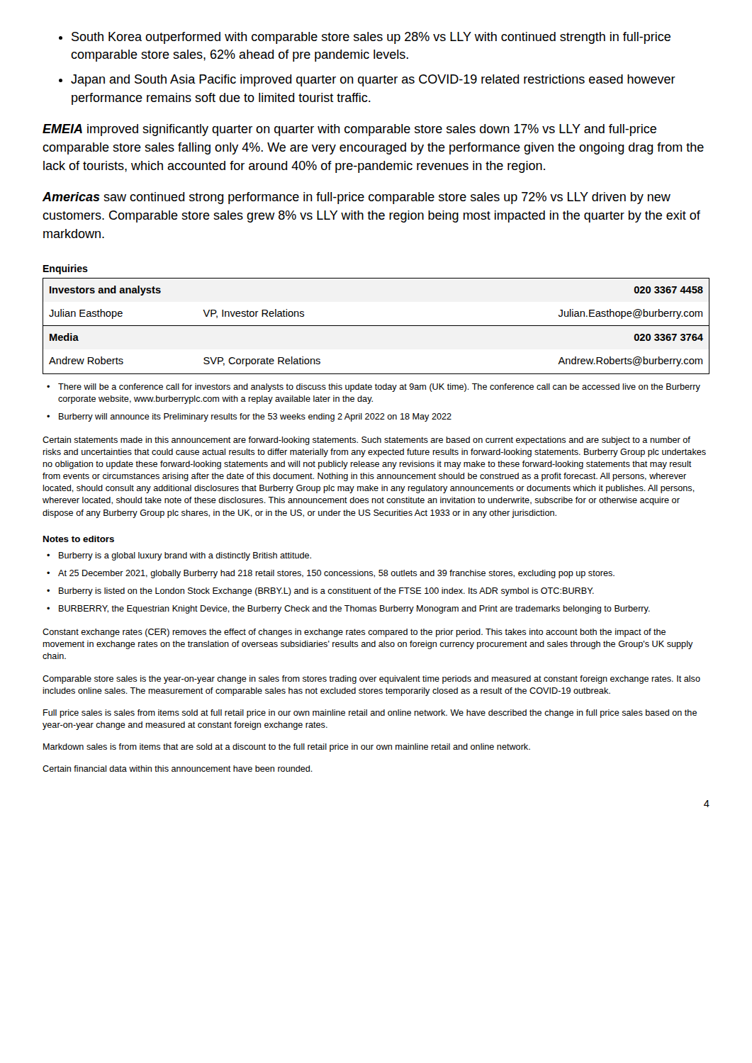South Korea outperformed with comparable store sales up 28% vs LLY with continued strength in full-price comparable store sales, 62% ahead of pre pandemic levels.
Japan and South Asia Pacific improved quarter on quarter as COVID-19 related restrictions eased however performance remains soft due to limited tourist traffic.
EMEIA improved significantly quarter on quarter with comparable store sales down 17% vs LLY and full-price comparable store sales falling only 4%. We are very encouraged by the performance given the ongoing drag from the lack of tourists, which accounted for around 40% of pre-pandemic revenues in the region.
Americas saw continued strong performance in full-price comparable store sales up 72% vs LLY driven by new customers. Comparable store sales grew 8% vs LLY with the region being most impacted in the quarter by the exit of markdown.
Enquiries
| Investors and analysts | 020 3367 4458 |
| Julian Easthope | VP, Investor Relations | Julian.Easthope@burberry.com |
| Media | 020 3367 3764 |
| Andrew Roberts | SVP, Corporate Relations | Andrew.Roberts@burberry.com |
There will be a conference call for investors and analysts to discuss this update today at 9am (UK time). The conference call can be accessed live on the Burberry corporate website, www.burberryplc.com with a replay available later in the day.
Burberry will announce its Preliminary results for the 53 weeks ending 2 April 2022 on 18 May 2022
Certain statements made in this announcement are forward-looking statements. Such statements are based on current expectations and are subject to a number of risks and uncertainties that could cause actual results to differ materially from any expected future results in forward-looking statements. Burberry Group plc undertakes no obligation to update these forward-looking statements and will not publicly release any revisions it may make to these forward-looking statements that may result from events or circumstances arising after the date of this document. Nothing in this announcement should be construed as a profit forecast. All persons, wherever located, should consult any additional disclosures that Burberry Group plc may make in any regulatory announcements or documents which it publishes. All persons, wherever located, should take note of these disclosures. This announcement does not constitute an invitation to underwrite, subscribe for or otherwise acquire or dispose of any Burberry Group plc shares, in the UK, or in the US, or under the US Securities Act 1933 or in any other jurisdiction.
Notes to editors
Burberry is a global luxury brand with a distinctly British attitude.
At 25 December 2021, globally Burberry had 218 retail stores, 150 concessions, 58 outlets and 39 franchise stores, excluding pop up stores.
Burberry is listed on the London Stock Exchange (BRBY.L) and is a constituent of the FTSE 100 index. Its ADR symbol is OTC:BURBY.
BURBERRY, the Equestrian Knight Device, the Burberry Check and the Thomas Burberry Monogram and Print are trademarks belonging to Burberry.
Constant exchange rates (CER) removes the effect of changes in exchange rates compared to the prior period. This takes into account both the impact of the movement in exchange rates on the translation of overseas subsidiaries' results and also on foreign currency procurement and sales through the Group's UK supply chain.
Comparable store sales is the year-on-year change in sales from stores trading over equivalent time periods and measured at constant foreign exchange rates. It also includes online sales. The measurement of comparable sales has not excluded stores temporarily closed as a result of the COVID-19 outbreak.
Full price sales is sales from items sold at full retail price in our own mainline retail and online network. We have described the change in full price sales based on the year-on-year change and measured at constant foreign exchange rates.
Markdown sales is from items that are sold at a discount to the full retail price in our own mainline retail and online network.
Certain financial data within this announcement have been rounded.
4